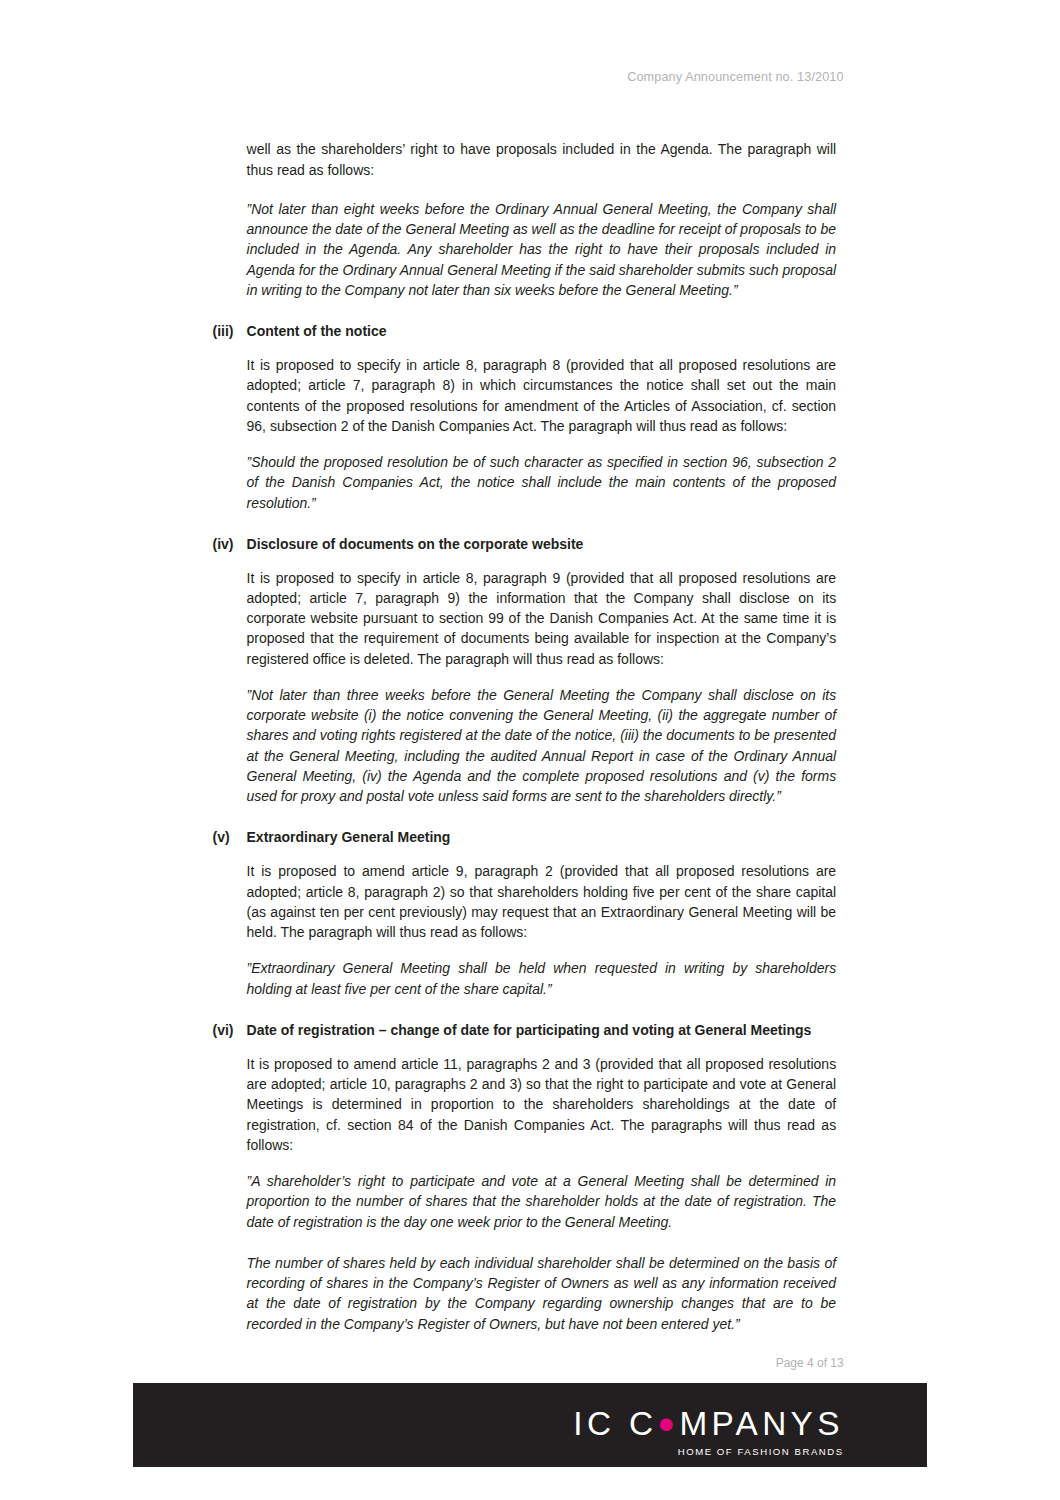Company Announcement no. 13/2010
well as the shareholders’ right to have proposals included in the Agenda. The paragraph will thus read as follows:
”Not later than eight weeks before the Ordinary Annual General Meeting, the Company shall announce the date of the General Meeting as well as the deadline for receipt of proposals to be included in the Agenda. Any shareholder has the right to have their proposals included in Agenda for the Ordinary Annual General Meeting if the said shareholder submits such proposal in writing to the Company not later than six weeks before the General Meeting.”
(iii) Content of the notice
It is proposed to specify in article 8, paragraph 8 (provided that all proposed resolutions are adopted; article 7, paragraph 8) in which circumstances the notice shall set out the main contents of the proposed resolutions for amendment of the Articles of Association, cf. section 96, subsection 2 of the Danish Companies Act. The paragraph will thus read as follows:
”Should the proposed resolution be of such character as specified in section 96, subsection 2 of the Danish Companies Act, the notice shall include the main contents of the proposed resolution.”
(iv) Disclosure of documents on the corporate website
It is proposed to specify in article 8, paragraph 9 (provided that all proposed resolutions are adopted; article 7, paragraph 9) the information that the Company shall disclose on its corporate website pursuant to section 99 of the Danish Companies Act. At the same time it is proposed that the requirement of documents being available for inspection at the Company’s registered office is deleted. The paragraph will thus read as follows:
”Not later than three weeks before the General Meeting the Company shall disclose on its corporate website (i) the notice convening the General Meeting, (ii) the aggregate number of shares and voting rights registered at the date of the notice, (iii) the documents to be presented at the General Meeting, including the audited Annual Report in case of the Ordinary Annual General Meeting, (iv) the Agenda and the complete proposed resolutions and (v) the forms used for proxy and postal vote unless said forms are sent to the shareholders directly.”
(v) Extraordinary General Meeting
It is proposed to amend article 9, paragraph 2 (provided that all proposed resolutions are adopted; article 8, paragraph 2) so that shareholders holding five per cent of the share capital (as against ten per cent previously) may request that an Extraordinary General Meeting will be held. The paragraph will thus read as follows:
”Extraordinary General Meeting shall be held when requested in writing by shareholders holding at least five per cent of the share capital.”
(vi) Date of registration – change of date for participating and voting at General Meetings
It is proposed to amend article 11, paragraphs 2 and 3 (provided that all proposed resolutions are adopted; article 10, paragraphs 2 and 3) so that the right to participate and vote at General Meetings is determined in proportion to the shareholders shareholdings at the date of registration, cf. section 84 of the Danish Companies Act. The paragraphs will thus read as follows:
”A shareholder’s right to participate and vote at a General Meeting shall be determined in proportion to the number of shares that the shareholder holds at the date of registration. The date of registration is the day one week prior to the General Meeting.
The number of shares held by each individual shareholder shall be determined on the basis of recording of shares in the Company’s Register of Owners as well as any information received at the date of registration by the Company regarding ownership changes that are to be recorded in the Company’s Register of Owners, but have not been entered yet.”
Page 4 of 13
IC C●MPANYS
HOME OF FASHION BRANDS